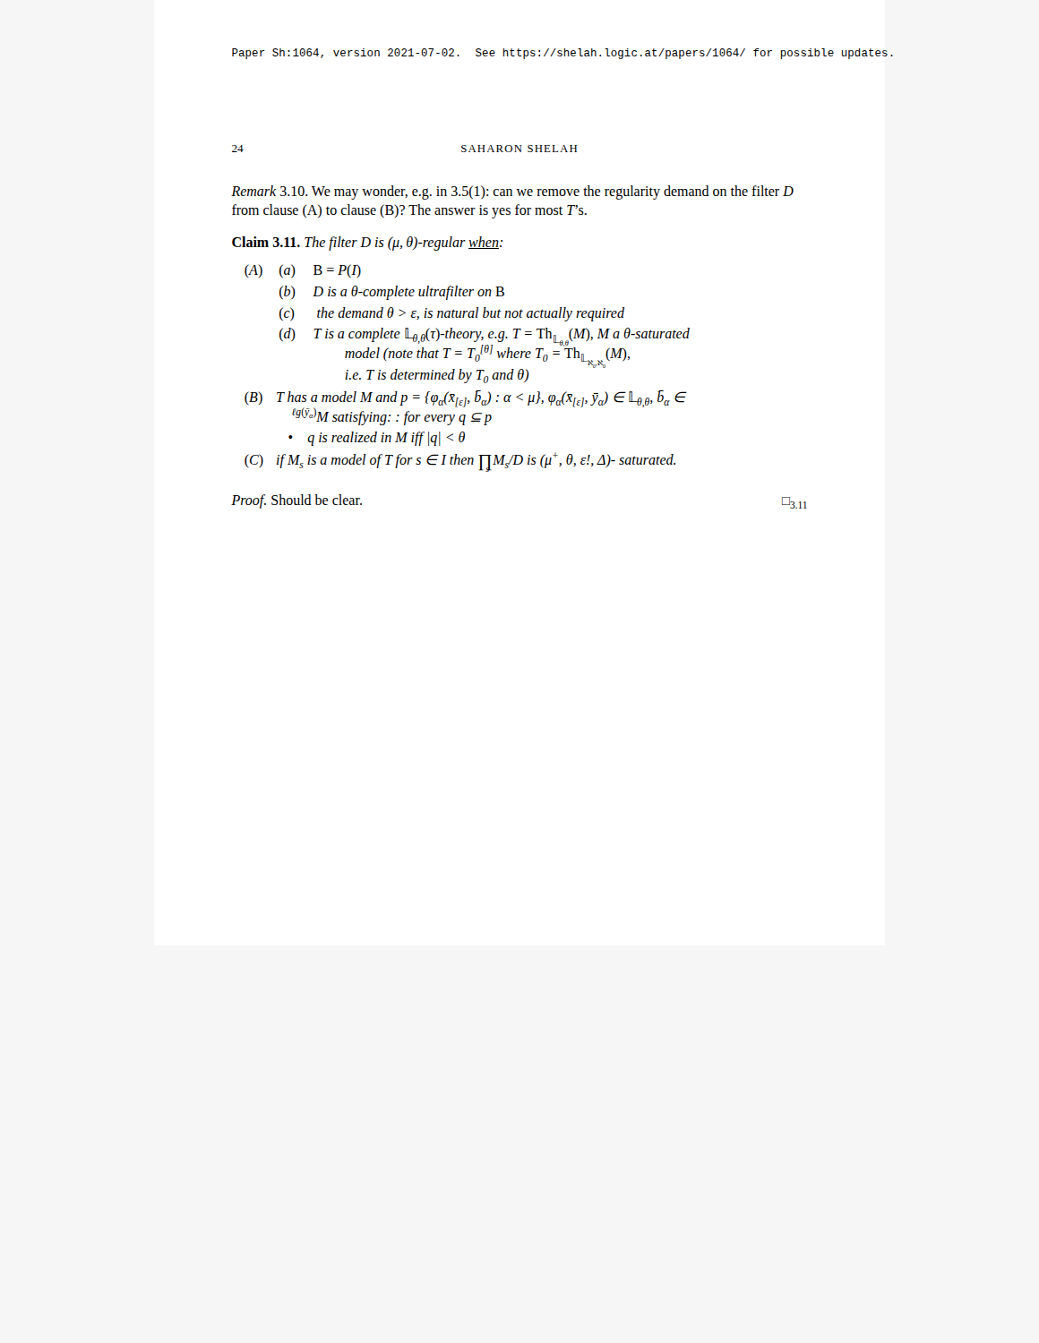Paper Sh:1064, version 2021-07-02. See https://shelah.logic.at/papers/1064/ for possible updates.
24 Saharon Shelah
Remark 3.10. We may wonder, e.g. in 3.5(1): can we remove the regularity demand on the filter D from clause (A) to clause (B)? The answer is yes for most T’s.
Claim 3.11. The filter D is (μ, θ)-regular when:
(A)
(a) B = P(I)
(b) D is a θ-complete ultrafilter on B
(c) the demand θ > ε, is natural but not actually required
(d) T is a complete 𝕃θ,θ(τ)-theory, e.g. T = Th𝕃θ,θ(M), M a θ-saturated model (note that T = T0[θ] where T0 = Th𝕃ℵ0,ℵ0(M), i.e. T is determined by T0 and θ)
(B) T has a model M and p = {φα(x̄[ε], b̄α) : α < μ}, φα(x̄[ε], ȳα) ∈ 𝕃θ,θ, b̄α ∈ ℓg(ȳα)M satisfying: : for every q ⊆ p
q is realized in M iff |q| < θ
(C) if Ms is a model of T for s ∈ I then ∏s Ms/D is (μ+, θ, ε!, Δ)- saturated.
Proof. Should be clear. □3.11